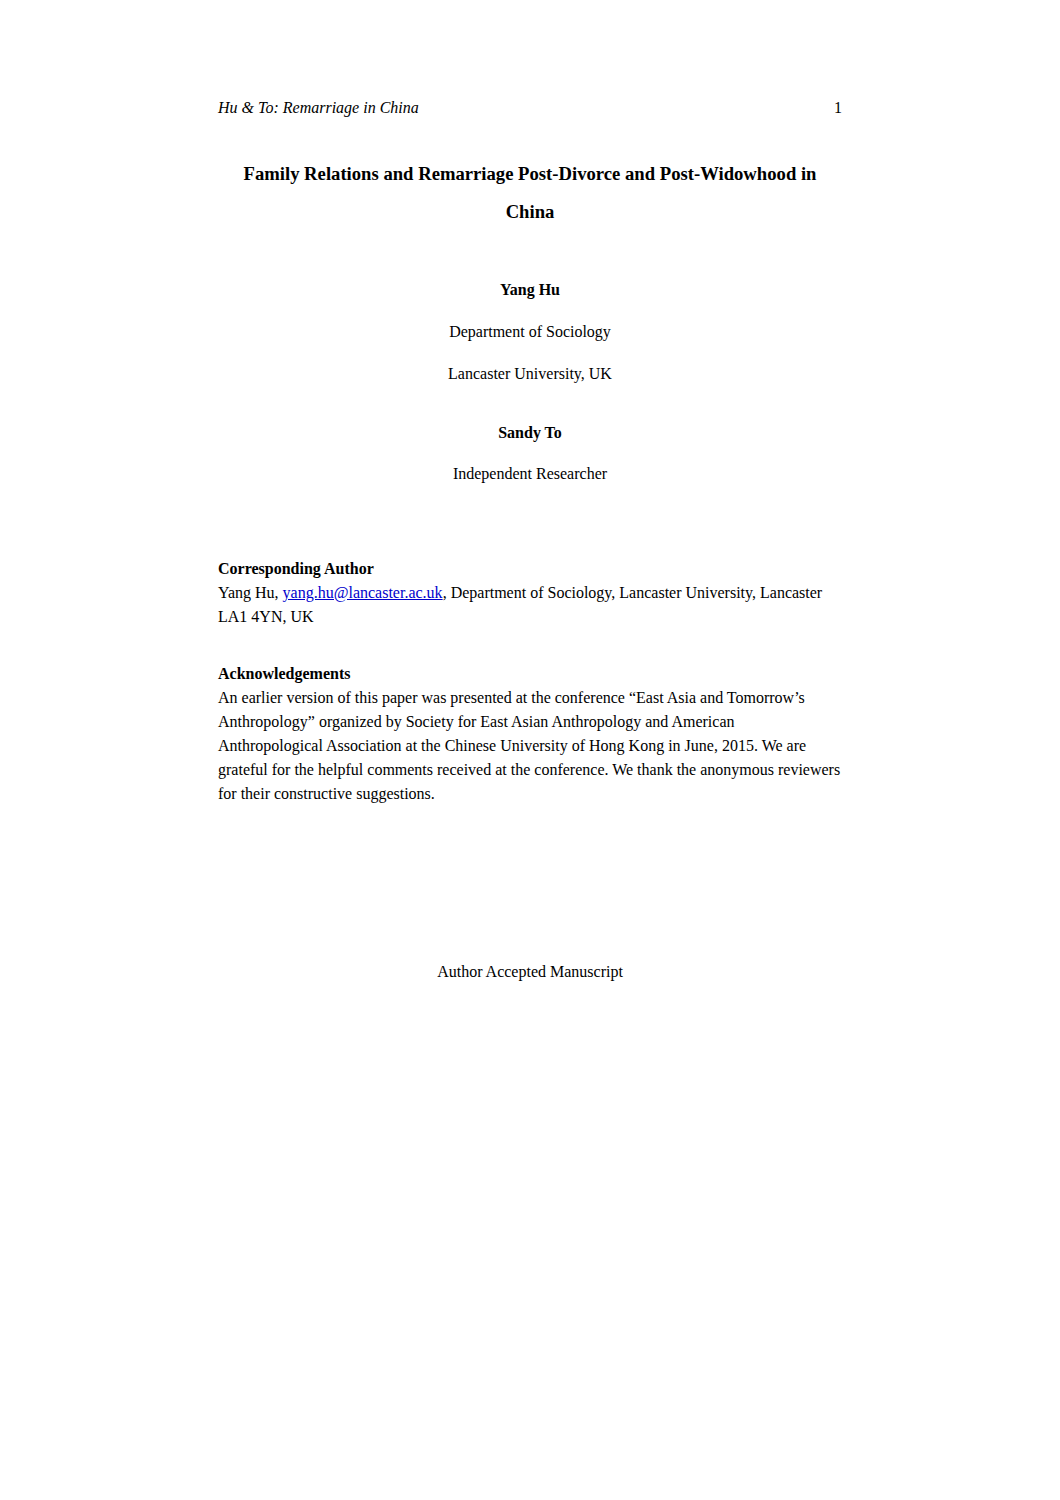Hu & To: Remarriage in China 1
Family Relations and Remarriage Post-Divorce and Post-Widowhood in China
Yang Hu
Department of Sociology
Lancaster University, UK
Sandy To
Independent Researcher
Corresponding Author
Yang Hu, yang.hu@lancaster.ac.uk, Department of Sociology, Lancaster University, Lancaster LA1 4YN, UK
Acknowledgements
An earlier version of this paper was presented at the conference “East Asia and Tomorrow’s Anthropology” organized by Society for East Asian Anthropology and American Anthropological Association at the Chinese University of Hong Kong in June, 2015. We are grateful for the helpful comments received at the conference. We thank the anonymous reviewers for their constructive suggestions.
Author Accepted Manuscript